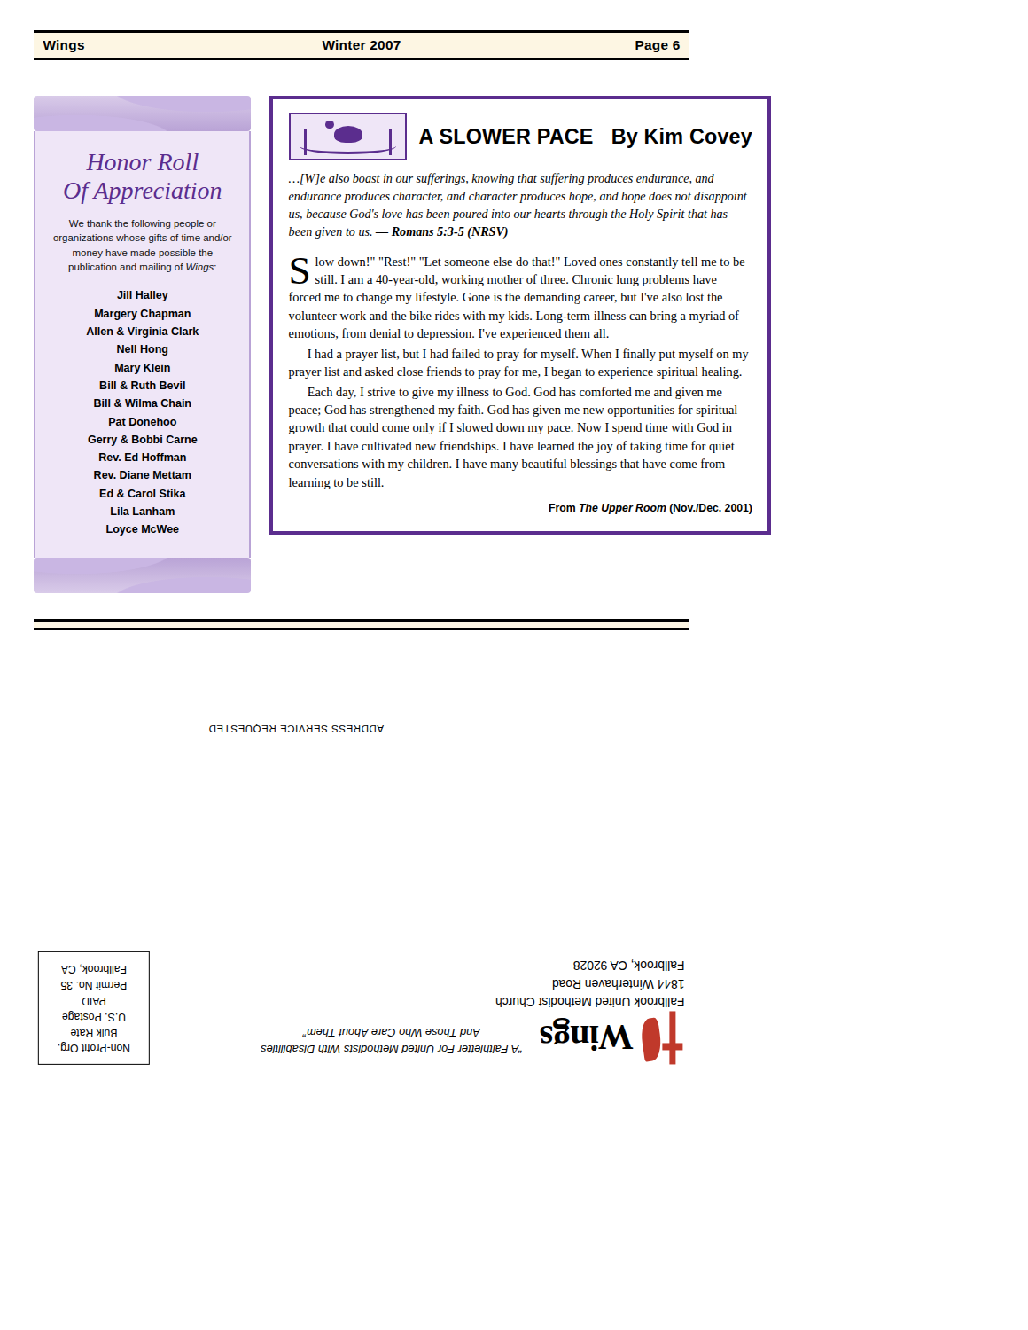Wings
Winter 2007
Page 6
Honor Roll
Of Appreciation
We thank the following people or organizations whose gifts of time and/or money have made possible the publication and mailing of Wings:
Jill Halley
Margery Chapman
Allen & Virginia Clark
Nell Hong
Mary Klein
Bill & Ruth Bevil
Bill & Wilma Chain
Pat Donehoo
Gerry & Bobbi Carne
Rev. Ed Hoffman
Rev. Diane Mettam
Ed & Carol Stika
Lila Lanham
Loyce McWee
A SLOWER PACE By Kim Covey
…[W]e also boast in our sufferings, knowing that suffering produces endurance, and endurance produces character, and character produces hope, and hope does not disappoint us, because God's love has been poured into our hearts through the Holy Spirit that has been given to us. — Romans 5:3-5 (NRSV)
Slow down!" "Rest!" "Let someone else do that!" Loved ones constantly tell me to be still. I am a 40-year-old, working mother of three. Chronic lung problems have forced me to change my lifestyle. Gone is the demanding career, but I've also lost the volunteer work and the bike rides with my kids. Long-term illness can bring a myriad of emotions, from denial to depression. I've experienced them all.
I had a prayer list, but I had failed to pray for myself. When I finally put myself on my prayer list and asked close friends to pray for me, I began to experience spiritual healing.
Each day, I strive to give my illness to God. God has comforted me and given me peace; God has strengthened my faith. God has given me new opportunities for spiritual growth that could come only if I slowed down my pace. Now I spend time with God in prayer. I have cultivated new friendships. I have learned the joy of taking time for quiet conversations with my children. I have many beautiful blessings that have come from learning to be still.
From The Upper Room (Nov./Dec. 2001)
ADDRESS SERVICE REQUESTED
Wings
Fallbrook United Methodist Church
1844 Winterhaven Road
Fallbrook, CA 92028
“A Faithletter For United Methodists With Disabilities
And Those Who Care About Them”
Non-Profit Org.
Bulk Rate
U.S. Postage
PAID
Permit No. 35
Fallbrook, CA